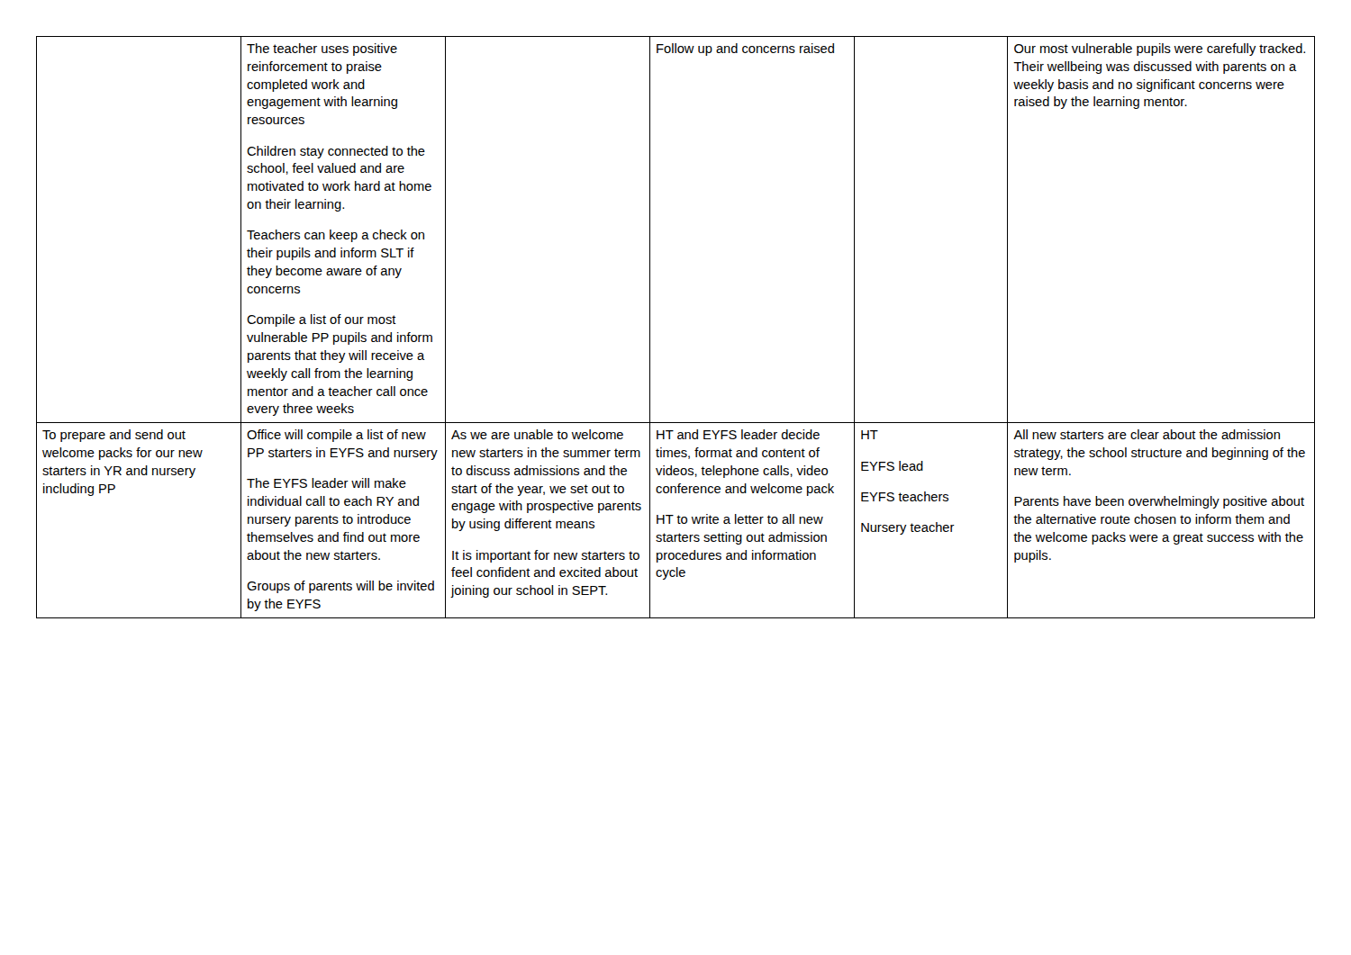| | The teacher uses positive reinforcement to praise completed work and engagement with learning resources Children stay connected to the school, feel valued and are motivated to work hard at home on their learning. Teachers can keep a check on their pupils and inform SLT if they become aware of any concerns Compile a list of our most vulnerable PP pupils and inform parents that they will receive a weekly call from the learning mentor and a teacher call once every three weeks | | Follow up and concerns raised | | Our most vulnerable pupils were carefully tracked. Their wellbeing was discussed with parents on a weekly basis and no significant concerns were raised by the learning mentor. |
| To prepare and send out welcome packs for our new starters in YR and nursery including PP | Office will compile a list of new PP starters in EYFS and nursery The EYFS leader will make individual call to each RY and nursery parents to introduce themselves and find out more about the new starters. Groups of parents will be invited by the EYFS | As we are unable to welcome new starters in the summer term to discuss admissions and the start of the year, we set out to engage with prospective parents by using different means It is important for new starters to feel confident and excited about joining our school in SEPT. | HT and EYFS leader decide times, format and content of videos, telephone calls, video conference and welcome pack HT to write a letter to all new starters setting out admission procedures and information cycle | HT EYFS lead EYFS teachers Nursery teacher | All new starters are clear about the admission strategy, the school structure and beginning of the new term. Parents have been overwhelmingly positive about the alternative route chosen to inform them and the welcome packs were a great success with the pupils. |